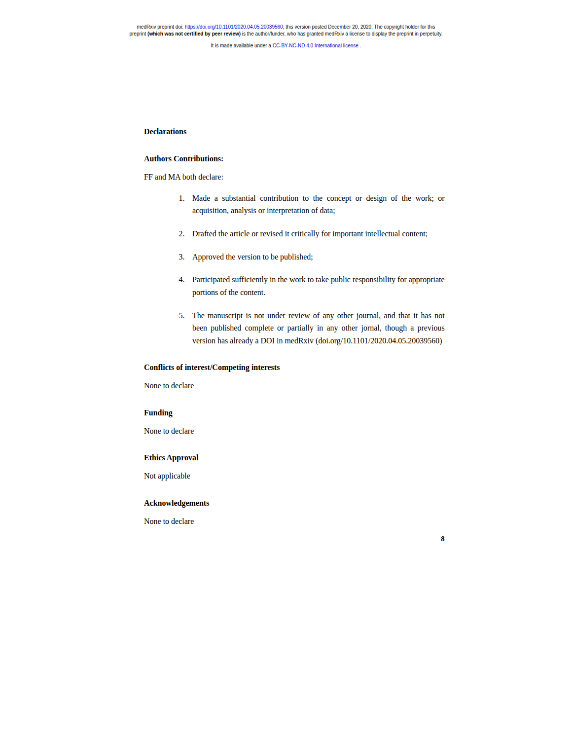medRxiv preprint doi: https://doi.org/10.1101/2020.04.05.20039560; this version posted December 20, 2020. The copyright holder for this
preprint (which was not certified by peer review) is the author/funder, who has granted medRxiv a license to display the preprint in perpetuity.
It is made available under a CC-BY-NC-ND 4.0 International license .
Declarations
Authors Contributions:
FF and MA both declare:
Made a substantial contribution to the concept or design of the work; or acquisition, analysis or interpretation of data;
Drafted the article or revised it critically for important intellectual content;
Approved the version to be published;
Participated sufficiently in the work to take public responsibility for appropriate portions of the content.
The manuscript is not under review of any other journal, and that it has not been published complete or partially in any other jornal, though a previous version has already a DOI in medRxiv (doi.org/10.1101/2020.04.05.20039560)
Conflicts of interest/Competing interests
None to declare
Funding
None to declare
Ethics Approval
Not applicable
Acknowledgements
None to declare
8